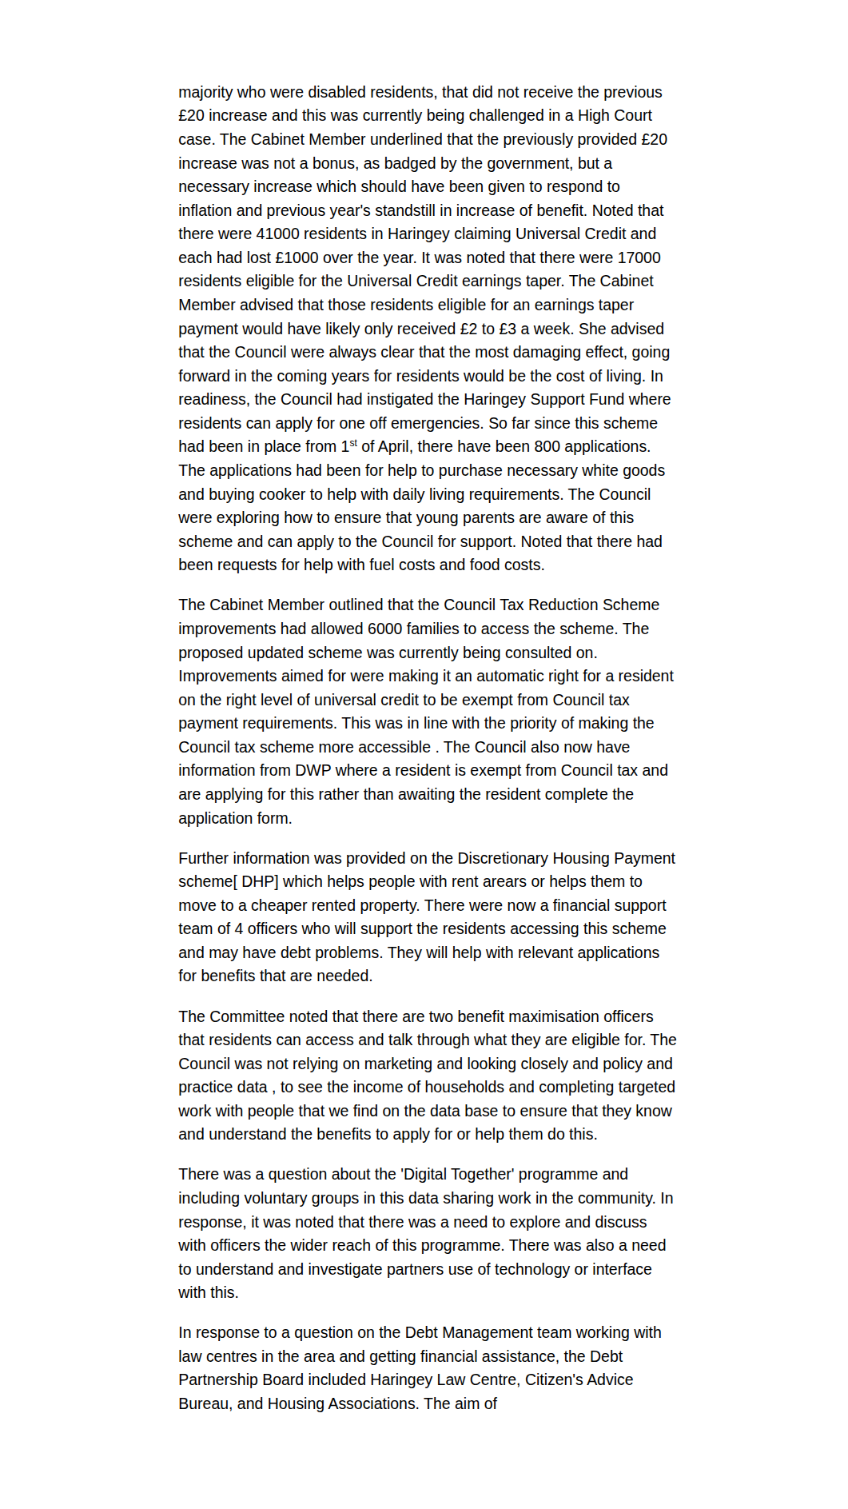majority who were disabled residents, that did not receive the previous £20 increase and this was currently being challenged in a High Court case. The Cabinet Member underlined that the previously provided £20 increase was not a bonus, as badged by the government, but a necessary increase which should have been given to respond to inflation and previous year's standstill in increase of benefit. Noted that there were 41000 residents in Haringey claiming Universal Credit and each had lost £1000 over the year. It was noted that there were 17000 residents eligible for the Universal Credit earnings taper. The Cabinet Member advised that those residents eligible for an earnings taper payment would have likely only received £2 to £3 a week. She advised that the Council were always clear that the most damaging effect, going forward in the coming years for residents would be the cost of living. In readiness, the Council had instigated the Haringey Support Fund where residents can apply for one off emergencies. So far since this scheme had been in place from 1st of April, there have been 800 applications. The applications had been for help to purchase necessary white goods and buying cooker to help with daily living requirements. The Council were exploring how to ensure that young parents are aware of this scheme and can apply to the Council for support. Noted that there had been requests for help with fuel costs and food costs.
The Cabinet Member outlined that the Council Tax Reduction Scheme improvements had allowed 6000 families to access the scheme. The proposed updated scheme was currently being consulted on. Improvements aimed for were making it an automatic right for a resident on the right level of universal credit to be exempt from Council tax payment requirements. This was in line with the priority of making the Council tax scheme more accessible . The Council also now have information from DWP where a resident is exempt from Council tax and are applying for this rather than awaiting the resident complete the application form.
Further information was provided on the Discretionary Housing Payment scheme[ DHP] which helps people with rent arears or helps them to move to a cheaper rented property. There were now a financial support team of 4 officers who will support the residents accessing this scheme and may have debt problems. They will help with relevant applications for benefits that are needed.
The Committee noted that there are two benefit maximisation officers that residents can access and talk through what they are eligible for. The Council was not relying on marketing and looking closely and policy and practice data , to see the income of households and completing targeted work with people that we find on the data base to ensure that they know and understand the benefits to apply for or help them do this.
There was a question about the 'Digital Together' programme and including voluntary groups in this data sharing work in the community. In response, it was noted that there was a need to explore and discuss with officers the wider reach of this programme. There was also a need to understand and investigate partners use of technology or interface with this.
In response to a question on the Debt Management team working with law centres in the area and getting financial assistance, the Debt Partnership Board included Haringey Law Centre, Citizen's Advice Bureau, and Housing Associations. The aim of